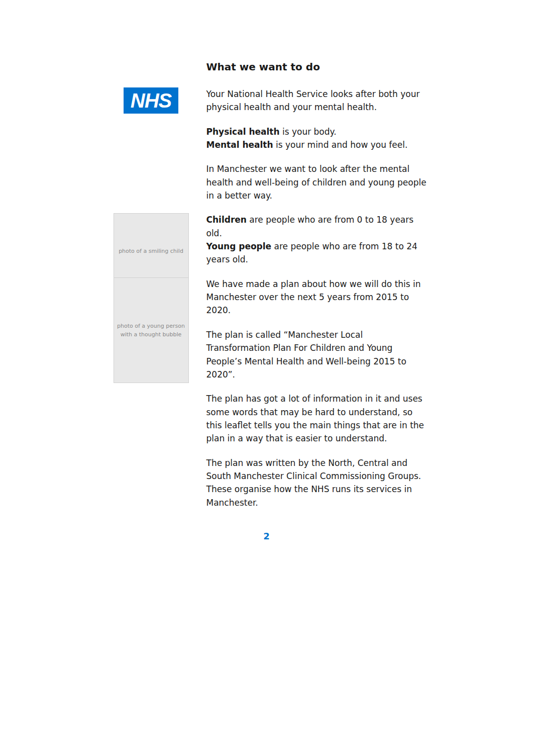What we want to do
NHS
Your National Health Service looks after both your physical health and your mental health.
Physical health is your body. Mental health is your mind and how you feel.
In Manchester we want to look after the mental health and well-being of children and young people in a better way.
photo of a smiling child
Children are people who are from 0 to 18 years old. Young people are people who are from 18 to 24 years old.
photo of a young person with a thought bubble
We have made a plan about how we will do this in Manchester over the next 5 years from 2015 to 2020.
The plan is called “Manchester Local Transformation Plan For Children and Young People’s Mental Health and Well-being 2015 to 2020”.
The plan has got a lot of information in it and uses some words that may be hard to understand, so this leaflet tells you the main things that are in the plan in a way that is easier to understand.
The plan was written by the North, Central and South Manchester Clinical Commissioning Groups. These organise how the NHS runs its services in Manchester.
2